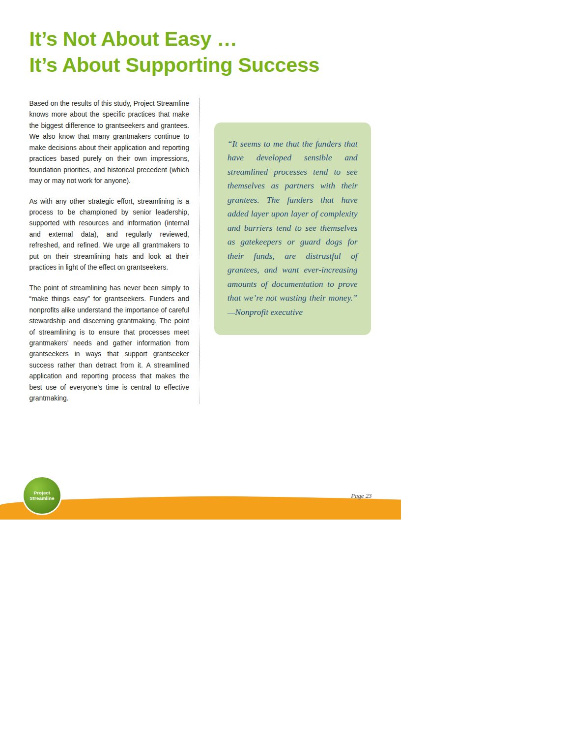It’s Not About Easy … It’s About Supporting Success
Based on the results of this study, Project Streamline knows more about the specific practices that make the biggest difference to grantseekers and grantees. We also know that many grantmakers continue to make decisions about their application and reporting practices based purely on their own impressions, foundation priorities, and historical precedent (which may or may not work for anyone).
As with any other strategic effort, streamlining is a process to be championed by senior leadership, supported with resources and information (internal and external data), and regularly reviewed, refreshed, and refined. We urge all grantmakers to put on their streamlining hats and look at their practices in light of the effect on grantseekers.
The point of streamlining has never been simply to “make things easy” for grantseekers. Funders and nonprofits alike understand the importance of careful stewardship and discerning grantmaking. The point of streamlining is to ensure that processes meet grantmakers’ needs and gather information from grantseekers in ways that support grantseeker success rather than detract from it. A streamlined application and reporting process that makes the best use of everyone’s time is central to effective grantmaking.
“It seems to me that the funders that have developed sensible and streamlined processes tend to see themselves as partners with their grantees. The funders that have added layer upon layer of complexity and barriers tend to see themselves as gatekeepers or guard dogs for their funds, are distrustful of grantees, and want ever-increasing amounts of documentation to prove that we’re not wasting their money.” —Nonprofit executive
Project
Streamline
Page 23